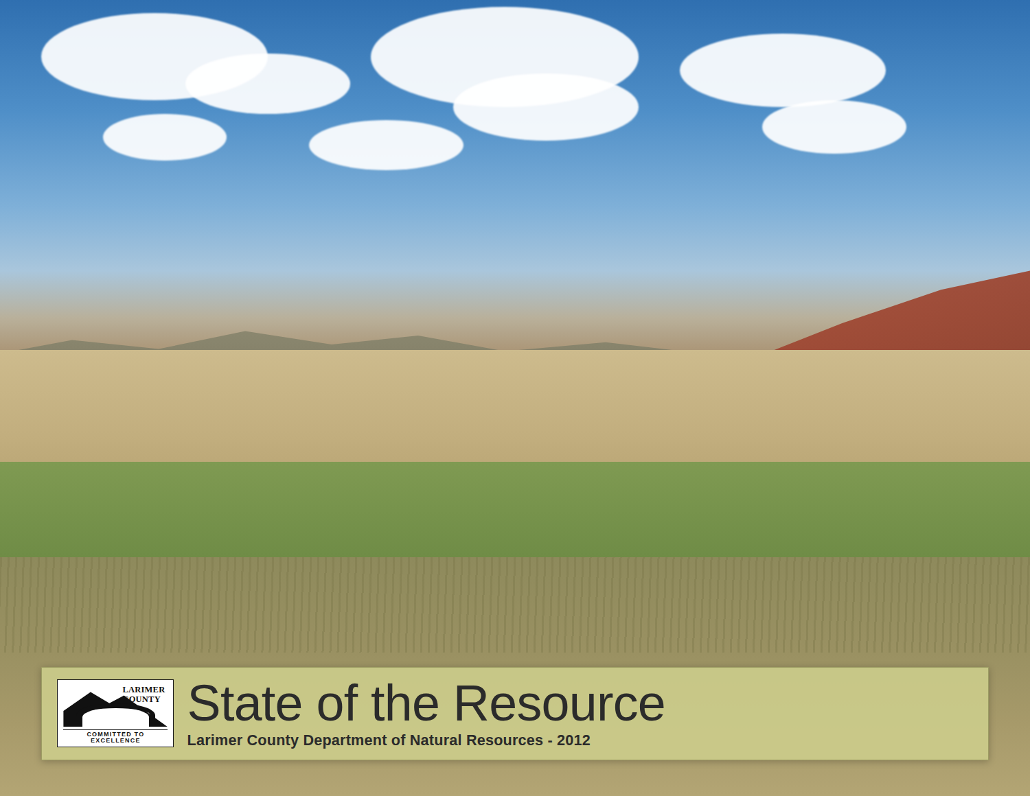LARIMER
COUNTY
COMMITTED TO EXCELLENCE
State of the Resource
Larimer County Department of Natural Resources - 2012